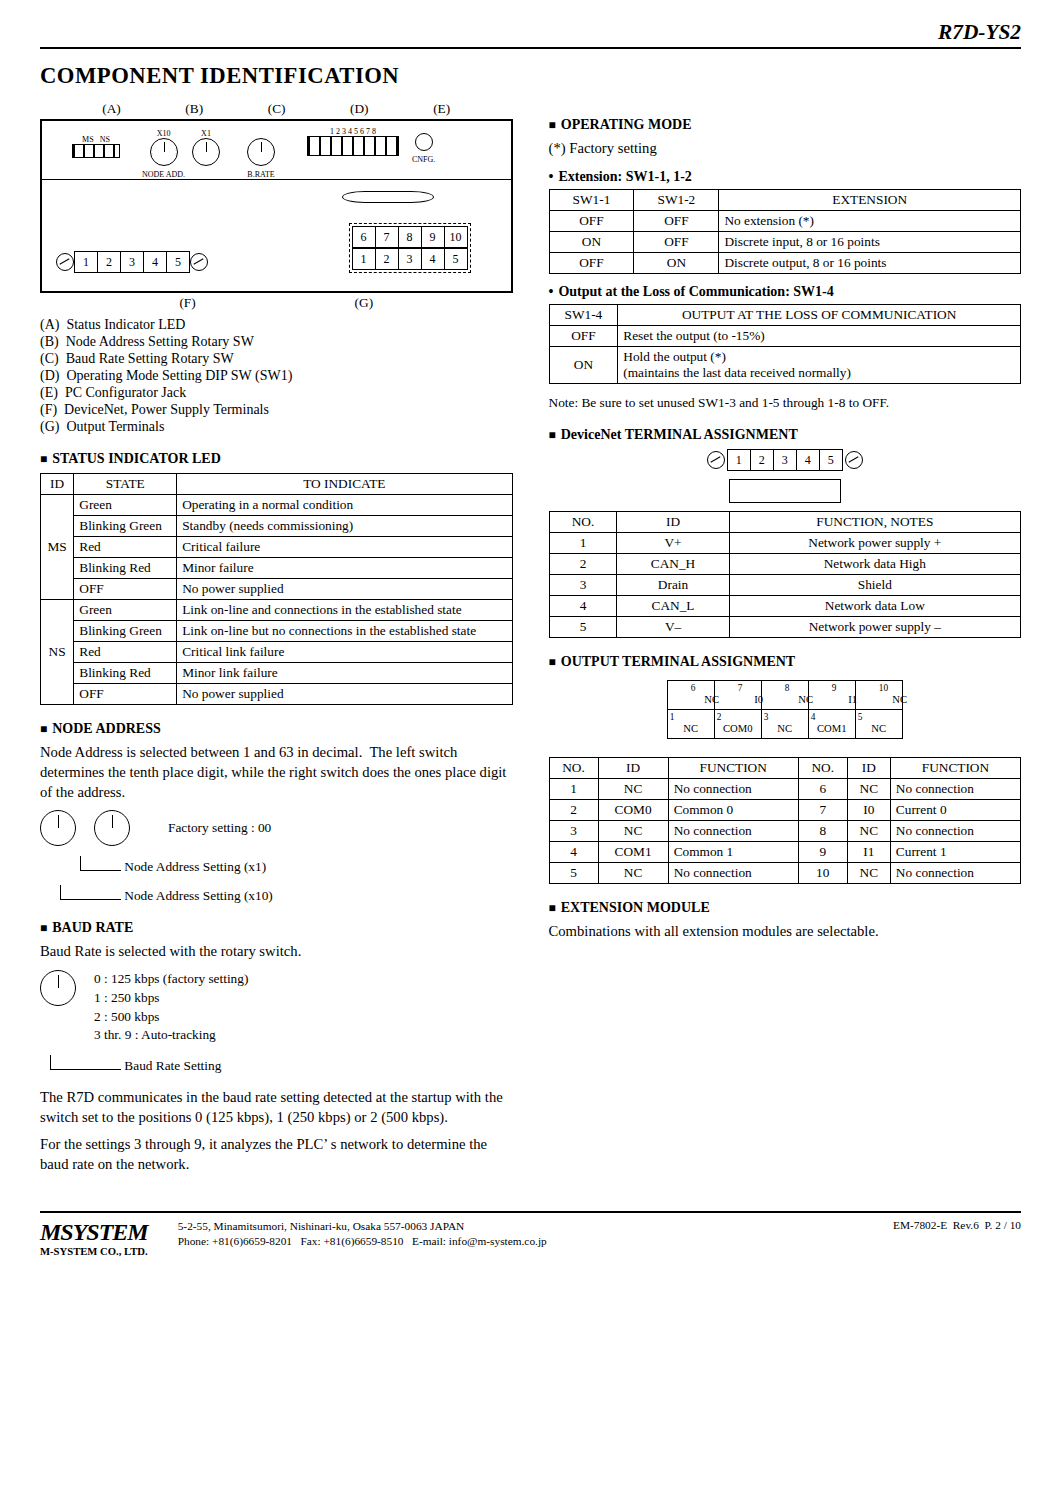R7D-YS2
COMPONENT IDENTIFICATION
(A)(B)(C)(D)(E)
MS NS
X10
NODE ADD.
X1
B.RATE
1 2 3 4 5 6 7 8
CNFG.
1
2
3
4
5
6
7
8
9
10
1
2
3
4
5
(F)(G)
(A) Status Indicator LED
(B) Node Address Setting Rotary SW
(C) Baud Rate Setting Rotary SW
(D) Operating Mode Setting DIP SW (SW1)
(E) PC Configurator Jack
(F) DeviceNet, Power Supply Terminals
(G) Output Terminals
STATUS INDICATOR LED
| ID | STATE | TO INDICATE |
| --- | --- | --- |
| MS | Green | Operating in a normal condition |
| Blinking Green | Standby (needs commissioning) |
| Red | Critical failure |
| Blinking Red | Minor failure |
| OFF | No power supplied |
| NS | Green | Link on-line and connections in the established state |
| Blinking Green | Link on-line but no connections in the established state |
| Red | Critical link failure |
| Blinking Red | Minor link failure |
| OFF | No power supplied |
NODE ADDRESS
Node Address is selected between 1 and 63 in decimal. The left switch determines the tenth place digit, while the right switch does the ones place digit of the address.
Factory setting : 00
Node Address Setting (x1)
Node Address Setting (x10)
BAUD RATE
Baud Rate is selected with the rotary switch.
0 : 125 kbps (factory setting)
1 : 250 kbps
2 : 500 kbps
3 thr. 9 : Auto-tracking
Baud Rate Setting
The R7D communicates in the baud rate setting detected at the startup with the switch set to the positions 0 (125 kbps), 1 (250 kbps) or 2 (500 kbps).
For the settings 3 through 9, it analyzes the PLC’ s network to determine the baud rate on the network.
OPERATING MODE
(*) Factory setting
Extension: SW1-1, 1-2
| SW1-1 | SW1-2 | EXTENSION |
| --- | --- | --- |
| OFF | OFF | No extension (*) |
| ON | OFF | Discrete input, 8 or 16 points |
| OFF | ON | Discrete output, 8 or 16 points |
Output at the Loss of Communication: SW1-4
| SW1-4 | OUTPUT AT THE LOSS OF COMMUNICATION |
| --- | --- |
| OFF | Reset the output (to -15%) |
| ON | Hold the output (*) (maintains the last data received normally) |
Note: Be sure to set unused SW1-3 and 1-5 through 1-8 to OFF.
DeviceNet TERMINAL ASSIGNMENT
1
2
3
4
5
| NO. | ID | FUNCTION, NOTES |
| --- | --- | --- |
| 1 | V+ | Network power supply + |
| 2 | CAN_H | Network data High |
| 3 | Drain | Shield |
| 4 | CAN_L | Network data Low |
| 5 | V– | Network power supply – |
OUTPUT TERMINAL ASSIGNMENT
| 6 NC | 7 I0 | 8 NC | 9 I1 | 10 NC |
| 1 NC | 2 COM0 | 3 NC | 4 COM1 | 5 NC |
| NO. | ID | FUNCTION | NO. | ID | FUNCTION |
| --- | --- | --- | --- | --- | --- |
| 1 | NC | No connection | 6 | NC | No connection |
| 2 | COM0 | Common 0 | 7 | I0 | Current 0 |
| 3 | NC | No connection | 8 | NC | No connection |
| 4 | COM1 | Common 1 | 9 | I1 | Current 1 |
| 5 | NC | No connection | 10 | NC | No connection |
EXTENSION MODULE
Combinations with all extension modules are selectable.
MSYSTEM M-SYSTEM CO., LTD.
5-2-55, Minamitsumori, Nishinari-ku, Osaka 557-0063 JAPAN
Phone: +81(6)6659-8201 Fax: +81(6)6659-8510 E-mail: info@m-system.co.jp
EM-7802-E Rev.6 P. 2 / 10